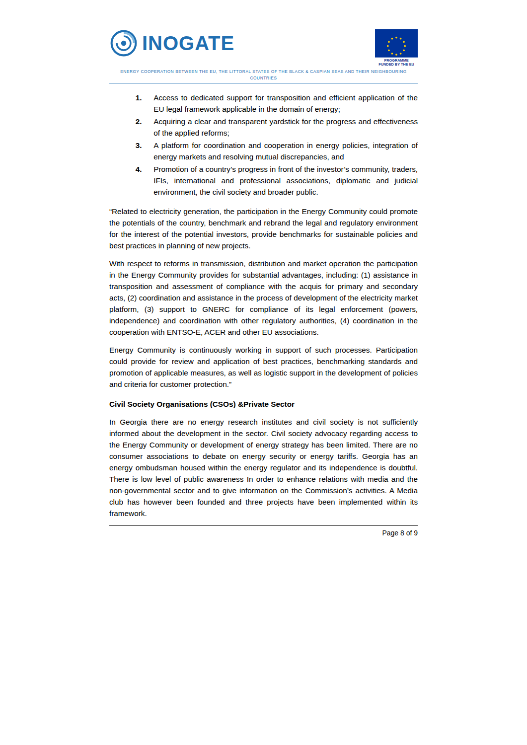INOGATE
PROGRAMME
FUNDED BY THE EU
Energy cooperation between the EU, the littoral states of the Black & Caspian Seas and their neighbouring countries
Access to dedicated support for transposition and efficient application of the EU legal framework applicable in the domain of energy;
Acquiring a clear and transparent yardstick for the progress and effectiveness of the applied reforms;
A platform for coordination and cooperation in energy policies, integration of energy markets and resolving mutual discrepancies, and
Promotion of a country’s progress in front of the investor’s community, traders, IFIs, international and professional associations, diplomatic and judicial environment, the civil society and broader public.
“Related to electricity generation, the participation in the Energy Community could promote the potentials of the country, benchmark and rebrand the legal and regulatory environment for the interest of the potential investors, provide benchmarks for sustainable policies and best practices in planning of new projects.
With respect to reforms in transmission, distribution and market operation the participation in the Energy Community provides for substantial advantages, including: (1) assistance in transposition and assessment of compliance with the acquis for primary and secondary acts, (2) coordination and assistance in the process of development of the electricity market platform, (3) support to GNERC for compliance of its legal enforcement (powers, independence) and coordination with other regulatory authorities, (4) coordination in the cooperation with ENTSO-E, ACER and other EU associations.
Energy Community is continuously working in support of such processes. Participation could provide for review and application of best practices, benchmarking standards and promotion of applicable measures, as well as logistic support in the development of policies and criteria for customer protection.”
Civil Society Organisations (CSOs) &Private Sector
In Georgia there are no energy research institutes and civil society is not sufficiently informed about the development in the sector. Civil society advocacy regarding access to the Energy Community or development of energy strategy has been limited. There are no consumer associations to debate on energy security or energy tariffs. Georgia has an energy ombudsman housed within the energy regulator and its independence is doubtful. There is low level of public awareness In order to enhance relations with media and the non-governmental sector and to give information on the Commission’s activities. A Media club has however been founded and three projects have been implemented within its framework.
Page 8 of 9